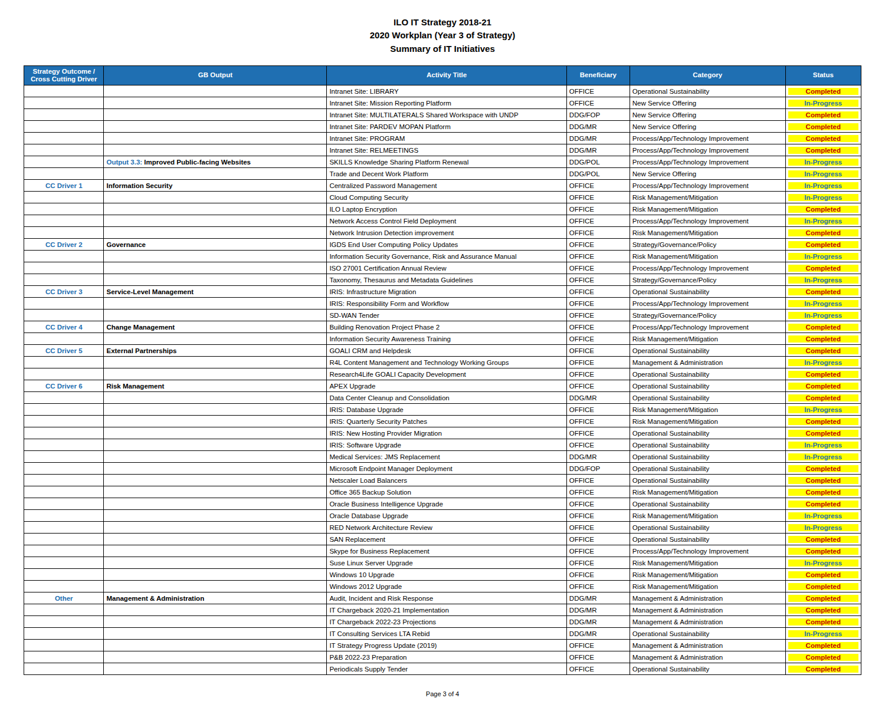ILO IT Strategy 2018-21
2020 Workplan (Year 3 of Strategy)
Summary of IT Initiatives
| Strategy Outcome / Cross Cutting Driver | GB Output | Activity Title | Beneficiary | Category | Status |
| --- | --- | --- | --- | --- | --- |
| | | Intranet Site: LIBRARY | OFFICE | Operational Sustainability | Completed |
| | | Intranet Site: Mission Reporting Platform | OFFICE | New Service Offering | In-Progress |
| | | Intranet Site: MULTILATERALS Shared Workspace with UNDP | DDG/FOP | New Service Offering | Completed |
| | | Intranet Site: PARDEV MOPAN Platform | DDG/MR | New Service Offering | Completed |
| | | Intranet Site: PROGRAM | DDG/MR | Process/App/Technology Improvement | Completed |
| | | Intranet Site: RELMEETINGS | DDG/MR | Process/App/Technology Improvement | Completed |
| | Output 3.3: Improved Public-facing Websites | SKILLS Knowledge Sharing Platform Renewal | DDG/POL | Process/App/Technology Improvement | In-Progress |
| | | Trade and Decent Work Platform | DDG/POL | New Service Offering | In-Progress |
| CC Driver 1 | Information Security | Centralized Password Management | OFFICE | Process/App/Technology Improvement | In-Progress |
| | | Cloud Computing Security | OFFICE | Risk Management/Mitigation | In-Progress |
| | | ILO Laptop Encryption | OFFICE | Risk Management/Mitigation | Completed |
| | | Network Access Control Field Deployment | OFFICE | Process/App/Technology Improvement | In-Progress |
| | | Network Intrusion Detection improvement | OFFICE | Risk Management/Mitigation | Completed |
| CC Driver 2 | Governance | IGDS End User Computing Policy Updates | OFFICE | Strategy/Governance/Policy | Completed |
| | | Information Security Governance, Risk and Assurance Manual | OFFICE | Risk Management/Mitigation | In-Progress |
| | | ISO 27001 Certification Annual Review | OFFICE | Process/App/Technology Improvement | Completed |
| | | Taxonomy, Thesaurus and Metadata Guidelines | OFFICE | Strategy/Governance/Policy | In-Progress |
| CC Driver 3 | Service-Level Management | IRIS: Infrastructure Migration | OFFICE | Operational Sustainability | Completed |
| | | IRIS: Responsibility Form and Workflow | OFFICE | Process/App/Technology Improvement | In-Progress |
| | | SD-WAN Tender | OFFICE | Strategy/Governance/Policy | In-Progress |
| CC Driver 4 | Change Management | Building Renovation Project Phase 2 | OFFICE | Process/App/Technology Improvement | Completed |
| | | Information Security Awareness Training | OFFICE | Risk Management/Mitigation | Completed |
| CC Driver 5 | External Partnerships | GOALI CRM and Helpdesk | OFFICE | Operational Sustainability | Completed |
| | | R4L Content Management and Technology Working Groups | OFFICE | Management & Administration | In-Progress |
| | | Research4Life GOALI Capacity Development | OFFICE | Operational Sustainability | Completed |
| CC Driver 6 | Risk Management | APEX Upgrade | OFFICE | Operational Sustainability | Completed |
| | | Data Center Cleanup and Consolidation | DDG/MR | Operational Sustainability | Completed |
| | | IRIS: Database Upgrade | OFFICE | Risk Management/Mitigation | In-Progress |
| | | IRIS: Quarterly Security Patches | OFFICE | Risk Management/Mitigation | Completed |
| | | IRIS: New Hosting Provider Migration | OFFICE | Operational Sustainability | Completed |
| | | IRIS: Software Upgrade | OFFICE | Operational Sustainability | In-Progress |
| | | Medical Services: JMS Replacement | DDG/MR | Operational Sustainability | In-Progress |
| | | Microsoft Endpoint Manager Deployment | DDG/FOP | Operational Sustainability | Completed |
| | | Netscaler Load Balancers | OFFICE | Operational Sustainability | Completed |
| | | Office 365 Backup Solution | OFFICE | Risk Management/Mitigation | Completed |
| | | Oracle Business Intelligence Upgrade | OFFICE | Operational Sustainability | Completed |
| | | Oracle Database Upgrade | OFFICE | Risk Management/Mitigation | In-Progress |
| | | RED Network Architecture Review | OFFICE | Operational Sustainability | In-Progress |
| | | SAN Replacement | OFFICE | Operational Sustainability | Completed |
| | | Skype for Business Replacement | OFFICE | Process/App/Technology Improvement | Completed |
| | | Suse Linux Server Upgrade | OFFICE | Risk Management/Mitigation | In-Progress |
| | | Windows 10 Upgrade | OFFICE | Risk Management/Mitigation | Completed |
| | | Windows 2012 Upgrade | OFFICE | Risk Management/Mitigation | Completed |
| Other | Management & Administration | Audit, Incident and Risk Response | DDG/MR | Management & Administration | Completed |
| | | IT Chargeback 2020-21 Implementation | DDG/MR | Management & Administration | Completed |
| | | IT Chargeback 2022-23 Projections | DDG/MR | Management & Administration | Completed |
| | | IT Consulting Services LTA Rebid | DDG/MR | Operational Sustainability | In-Progress |
| | | IT Strategy Progress Update (2019) | OFFICE | Management & Administration | Completed |
| | | P&B 2022-23 Preparation | OFFICE | Management & Administration | Completed |
| | | Periodicals Supply Tender | OFFICE | Operational Sustainability | Completed |
Page 3 of 4